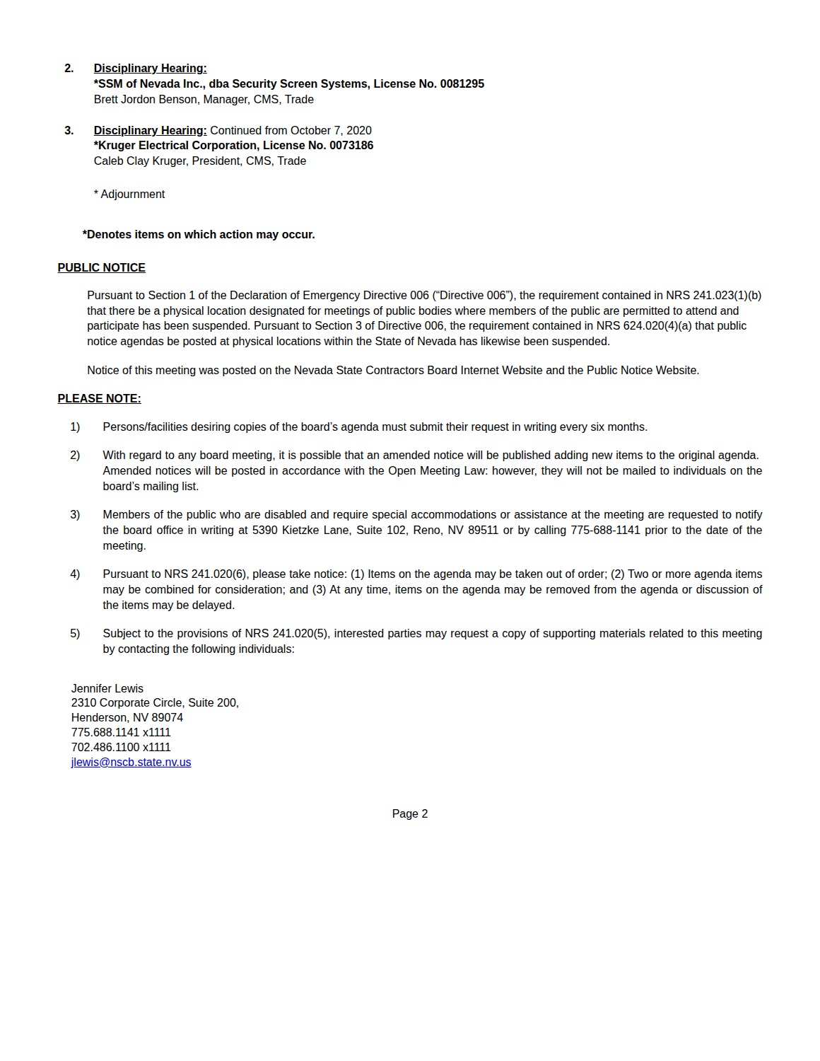2.
Disciplinary Hearing:
*SSM of Nevada Inc., dba Security Screen Systems, License No. 0081295
Brett Jordon Benson, Manager, CMS, Trade
3.
Disciplinary Hearing: Continued from October 7, 2020
*Kruger Electrical Corporation, License No. 0073186
Caleb Clay Kruger, President, CMS, Trade
* Adjournment
*Denotes items on which action may occur.
PUBLIC NOTICE
Pursuant to Section 1 of the Declaration of Emergency Directive 006 (“Directive 006”), the requirement contained in NRS 241.023(1)(b) that there be a physical location designated for meetings of public bodies where members of the public are permitted to attend and participate has been suspended. Pursuant to Section 3 of Directive 006, the requirement contained in NRS 624.020(4)(a) that public notice agendas be posted at physical locations within the State of Nevada has likewise been suspended.
Notice of this meeting was posted on the Nevada State Contractors Board Internet Website and the Public Notice Website.
PLEASE NOTE:
1) Persons/facilities desiring copies of the board’s agenda must submit their request in writing every six months.
2) With regard to any board meeting, it is possible that an amended notice will be published adding new items to the original agenda. Amended notices will be posted in accordance with the Open Meeting Law: however, they will not be mailed to individuals on the board’s mailing list.
3) Members of the public who are disabled and require special accommodations or assistance at the meeting are requested to notify the board office in writing at 5390 Kietzke Lane, Suite 102, Reno, NV 89511 or by calling 775-688-1141 prior to the date of the meeting.
4) Pursuant to NRS 241.020(6), please take notice: (1) Items on the agenda may be taken out of order; (2) Two or more agenda items may be combined for consideration; and (3) At any time, items on the agenda may be removed from the agenda or discussion of the items may be delayed.
5) Subject to the provisions of NRS 241.020(5), interested parties may request a copy of supporting materials related to this meeting by contacting the following individuals:
Jennifer Lewis
2310 Corporate Circle, Suite 200,
Henderson, NV 89074
775.688.1141 x1111
702.486.1100 x1111
jlewis@nscb.state.nv.us
Page 2